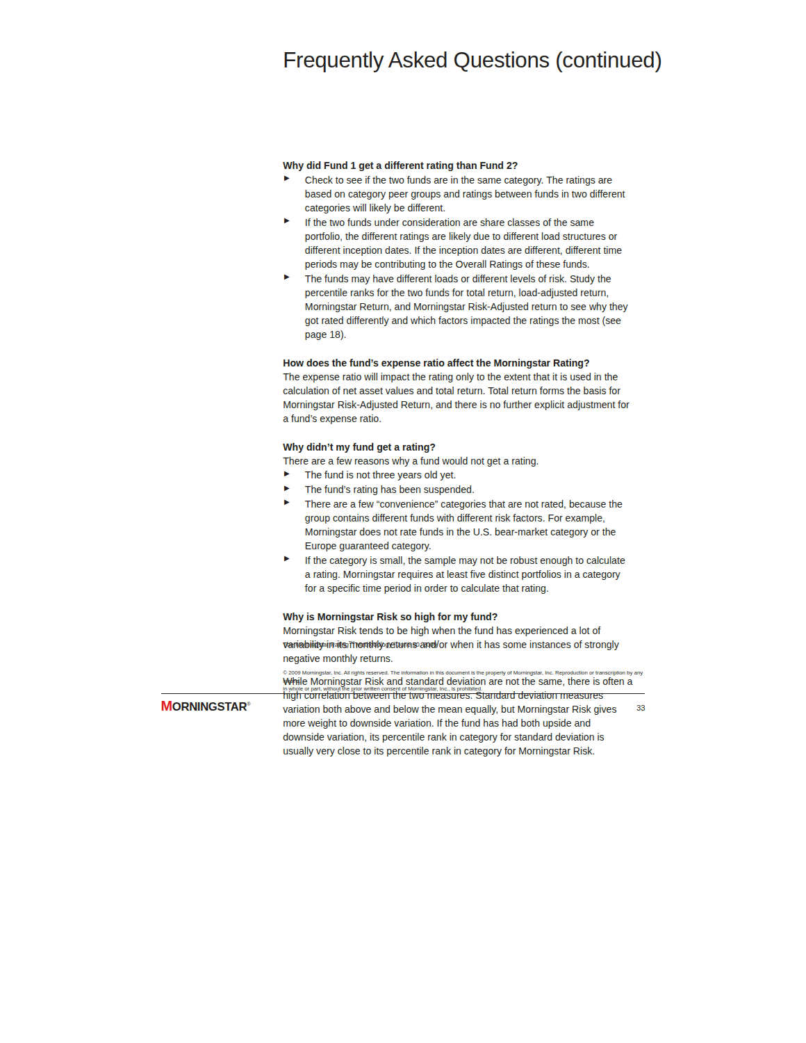Frequently Asked Questions (continued)
Why did Fund 1 get a different rating than Fund 2?
Check to see if the two funds are in the same category. The ratings are based on category peer groups and ratings between funds in two different categories will likely be different.
If the two funds under consideration are share classes of the same portfolio, the different ratings are likely due to different load structures or different inception dates. If the inception dates are different, different time periods may be contributing to the Overall Ratings of these funds.
The funds may have different loads or different levels of risk. Study the percentile ranks for the two funds for total return, load-adjusted return, Morningstar Return, and Morningstar Risk-Adjusted return to see why they got rated differently and which factors impacted the ratings the most (see page 18).
How does the fund’s expense ratio affect the Morningstar Rating?
The expense ratio will impact the rating only to the extent that it is used in the calculation of net asset values and total return. Total return forms the basis for Morningstar Risk-Adjusted Return, and there is no further explicit adjustment for a fund’s expense ratio.
Why didn’t my fund get a rating?
There are a few reasons why a fund would not get a rating.
The fund is not three years old yet.
The fund’s rating has been suspended.
There are a few “convenience” categories that are not rated, because the group contains different funds with different risk factors. For example, Morningstar does not rate funds in the U.S. bear-market category or the Europe guaranteed category.
If the category is small, the sample may not be robust enough to calculate a rating. Morningstar requires at least five distinct portfolios in a category for a specific time period in order to calculate that rating.
Why is Morningstar Risk so high for my fund?
Morningstar Risk tends to be high when the fund has experienced a lot of variability in its monthly returns and/or when it has some instances of strongly negative monthly returns.
While Morningstar Risk and standard deviation are not the same, there is often a high correlation between the two measures. Standard deviation measures variation both above and below the mean equally, but Morningstar Risk gives more weight to downside variation. If the fund has had both upside and downside variation, its percentile rank in category for standard deviation is usually very close to its percentile rank in category for Morningstar Risk.
The Morningstar RatingTM Methodology | June 30, 2009
© 2009 Morningstar, Inc. All rights reserved. The information in this document is the property of Morningstar, Inc. Reproduction or transcription by any means,
in whole or part, without the prior written consent of Morningstar, Inc., is prohibited.
MORNINGSTAR®
33